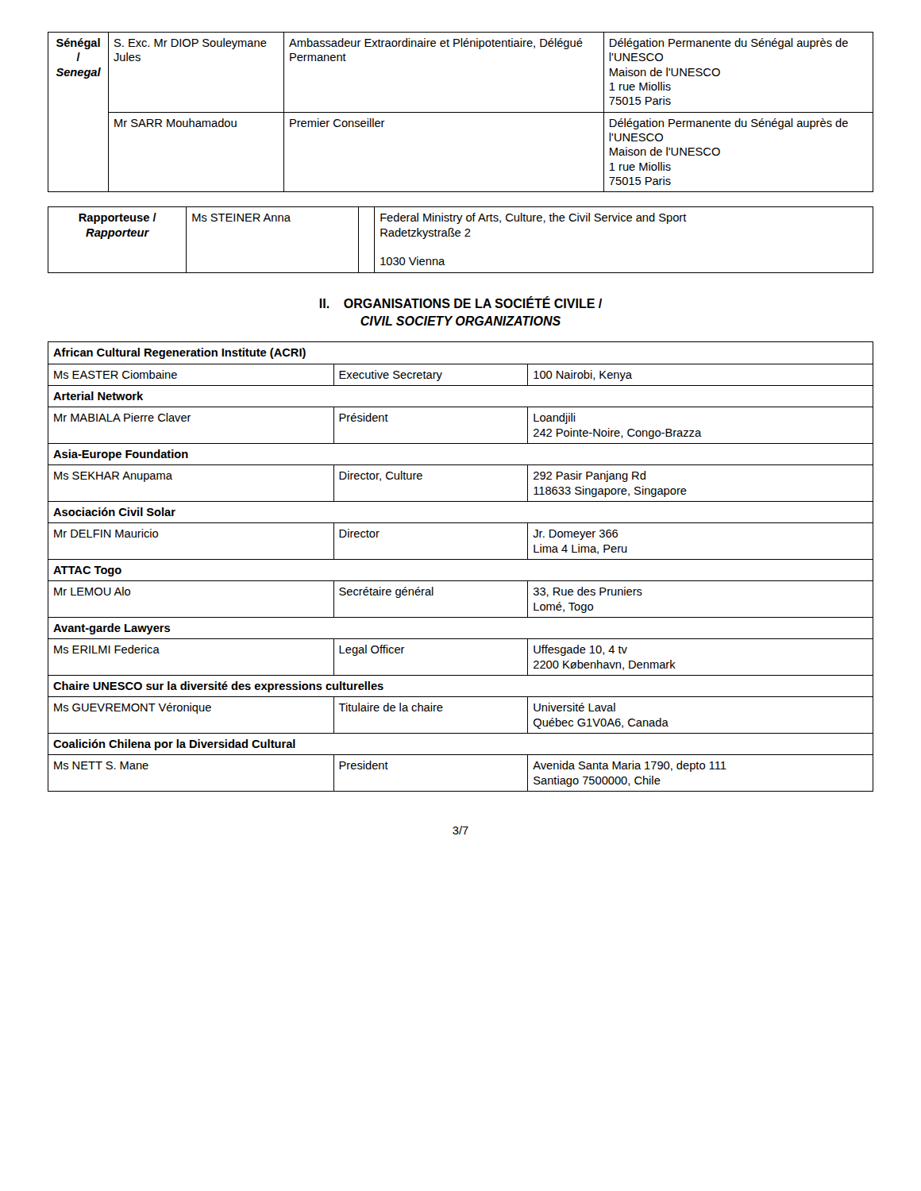| Sénégal / Senegal | S. Exc. Mr DIOP Souleymane Jules | Ambassadeur Extraordinaire et Plénipotentiaire, Délégué Permanent | Délégation Permanente du Sénégal auprès de l'UNESCO Maison de l'UNESCO 1 rue Miollis 75015 Paris |
| Mr SARR Mouhamadou | Premier Conseiller | Délégation Permanente du Sénégal auprès de l'UNESCO Maison de l'UNESCO 1 rue Miollis 75015 Paris |
| Rapporteuse / Rapporteur | Ms STEINER Anna | | Federal Ministry of Arts, Culture, the Civil Service and Sport Radetzkystraße 2 1030 Vienna |
II. ORGANISATIONS DE LA SOCIÉTÉ CIVILE /
CIVIL SOCIETY ORGANIZATIONS
| African Cultural Regeneration Institute (ACRI) |
| Ms EASTER Ciombaine | Executive Secretary | 100 Nairobi, Kenya |
| Arterial Network |
| Mr MABIALA Pierre Claver | Président | Loandjili 242 Pointe-Noire, Congo-Brazza |
| Asia-Europe Foundation |
| Ms SEKHAR Anupama | Director, Culture | 292 Pasir Panjang Rd 118633 Singapore, Singapore |
| Asociación Civil Solar |
| Mr DELFIN Mauricio | Director | Jr. Domeyer 366 Lima 4 Lima, Peru |
| ATTAC Togo |
| Mr LEMOU Alo | Secrétaire général | 33, Rue des Pruniers Lomé, Togo |
| Avant-garde Lawyers |
| Ms ERILMI Federica | Legal Officer | Uffesgade 10, 4 tv 2200 København, Denmark |
| Chaire UNESCO sur la diversité des expressions culturelles |
| Ms GUEVREMONT Véronique | Titulaire de la chaire | Université Laval Québec G1V0A6, Canada |
| Coalición Chilena por la Diversidad Cultural |
| Ms NETT S. Mane | President | Avenida Santa Maria 1790, depto 111 Santiago 7500000, Chile |
3/7